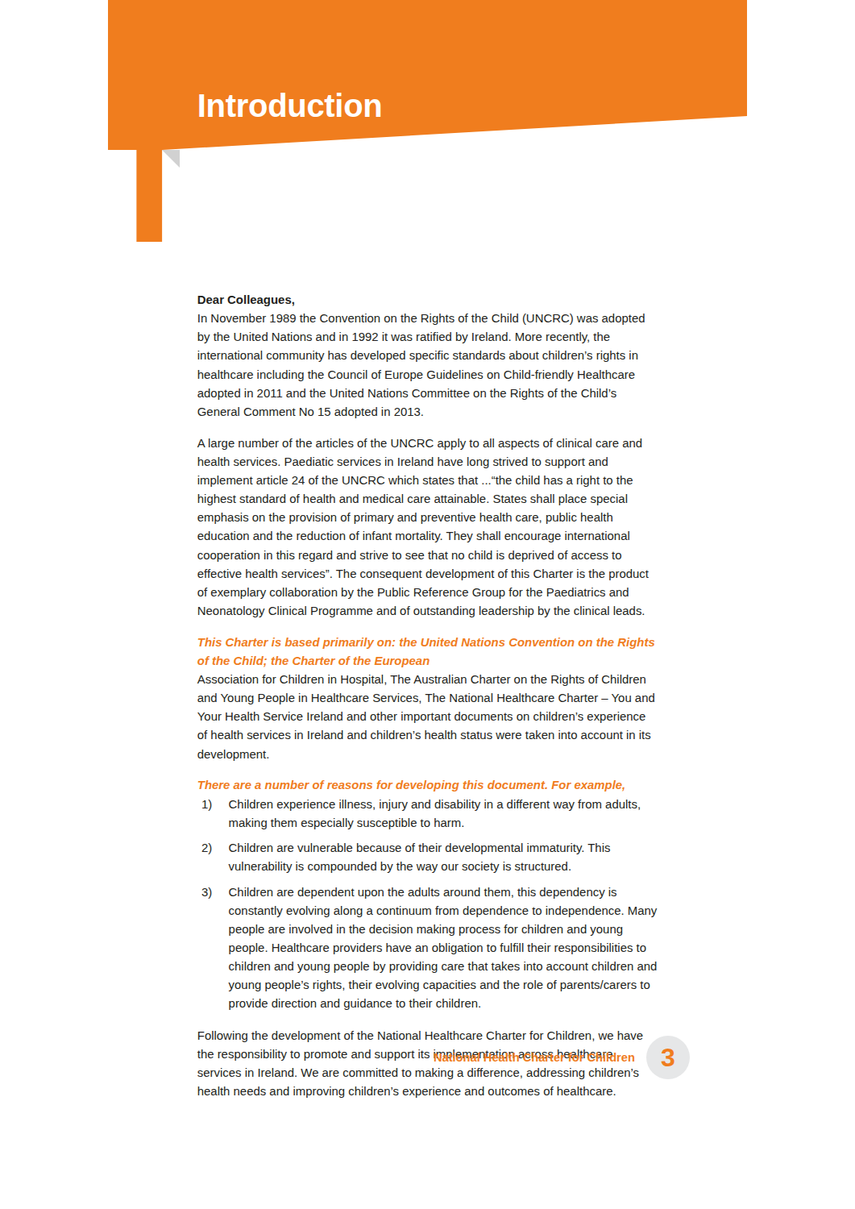Introduction
Dear Colleagues,
In November 1989 the Convention on the Rights of the Child (UNCRC) was adopted by the United Nations and in 1992 it was ratified by Ireland. More recently, the international community has developed specific standards about children’s rights in healthcare including the Council of Europe Guidelines on Child-friendly Healthcare adopted in 2011 and the United Nations Committee on the Rights of the Child’s General Comment No 15 adopted in 2013.
A large number of the articles of the UNCRC apply to all aspects of clinical care and health services. Paediatic services in Ireland have long strived to support and implement article 24 of the UNCRC which states that ...“the child has a right to the highest standard of health and medical care attainable. States shall place special emphasis on the provision of primary and preventive health care, public health education and the reduction of infant mortality. They shall encourage international cooperation in this regard and strive to see that no child is deprived of access to effective health services”. The consequent development of this Charter is the product of exemplary collaboration by the Public Reference Group for the Paediatrics and Neonatology Clinical Programme and of outstanding leadership by the clinical leads.
This Charter is based primarily on: the United Nations Convention on the Rights of the Child; the Charter of the European
Association for Children in Hospital, The Australian Charter on the Rights of Children and Young People in Healthcare Services, The National Healthcare Charter – You and Your Health Service Ireland and other important documents on children’s experience of health services in Ireland and children’s health status were taken into account in its development.
There are a number of reasons for developing this document. For example,
Children experience illness, injury and disability in a different way from adults, making them especially susceptible to harm.
Children are vulnerable because of their developmental immaturity. This vulnerability is compounded by the way our society is structured.
Children are dependent upon the adults around them, this dependency is constantly evolving along a continuum from dependence to independence. Many people are involved in the decision making process for children and young people. Healthcare providers have an obligation to fulfill their responsibilities to children and young people by providing care that takes into account children and young people’s rights, their evolving capacities and the role of parents/carers to provide direction and guidance to their children.
Following the development of the National Healthcare Charter for Children, we have the responsibility to promote and support its implementation across healthcare services in Ireland. We are committed to making a difference, addressing children’s health needs and improving children’s experience and outcomes of healthcare.
National Health Charter for Children 3